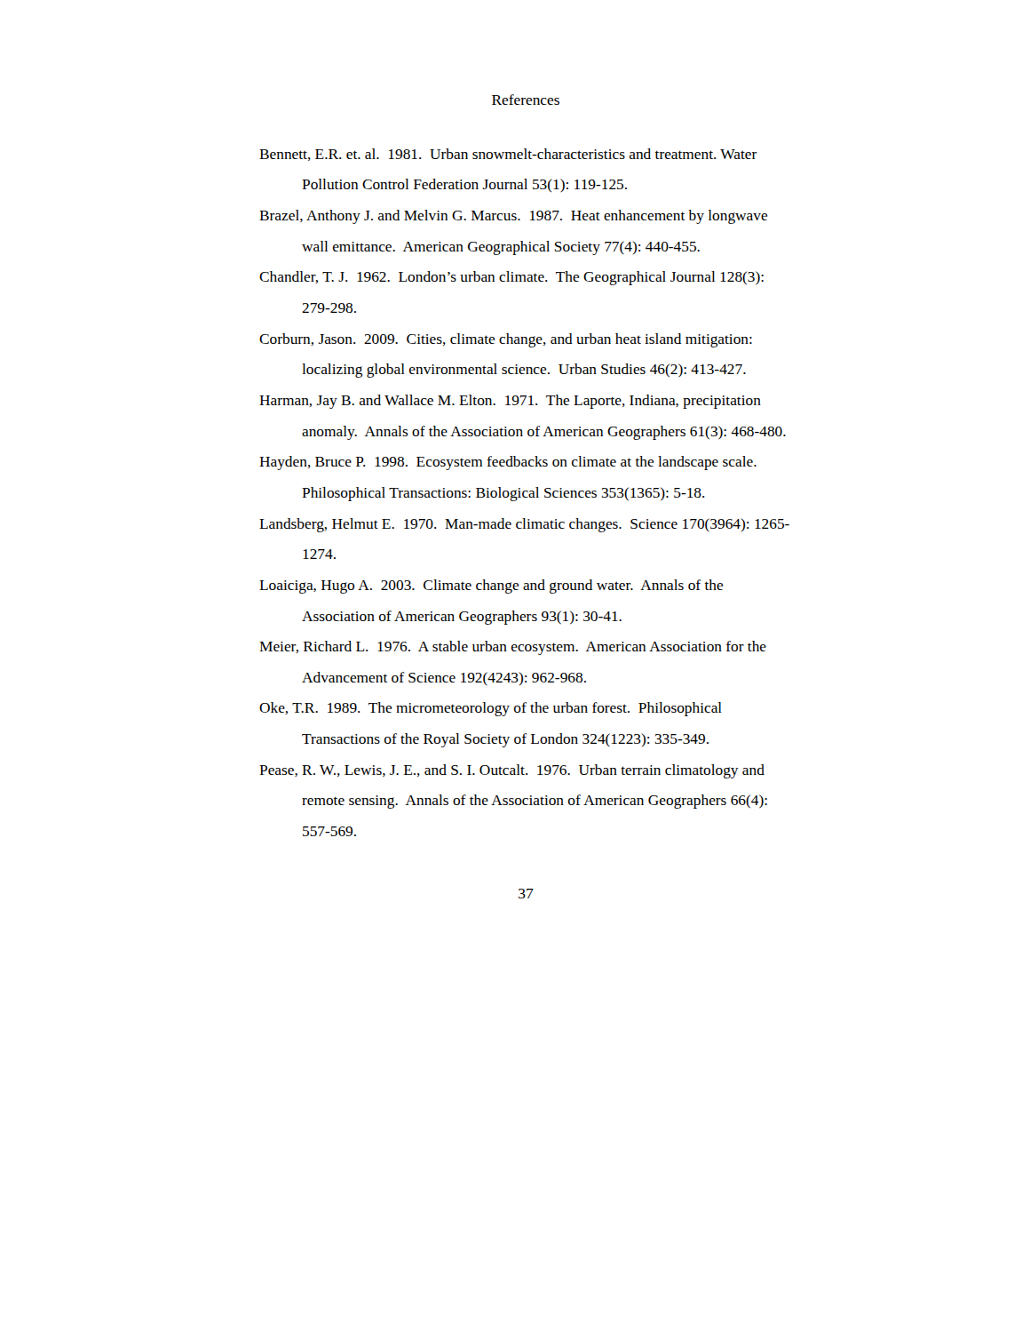References
Bennett, E.R. et. al. 1981. Urban snowmelt-characteristics and treatment. Water Pollution Control Federation Journal 53(1): 119-125.
Brazel, Anthony J. and Melvin G. Marcus. 1987. Heat enhancement by longwave wall emittance. American Geographical Society 77(4): 440-455.
Chandler, T. J. 1962. London’s urban climate. The Geographical Journal 128(3): 279-298.
Corburn, Jason. 2009. Cities, climate change, and urban heat island mitigation: localizing global environmental science. Urban Studies 46(2): 413-427.
Harman, Jay B. and Wallace M. Elton. 1971. The Laporte, Indiana, precipitation anomaly. Annals of the Association of American Geographers 61(3): 468-480.
Hayden, Bruce P. 1998. Ecosystem feedbacks on climate at the landscape scale. Philosophical Transactions: Biological Sciences 353(1365): 5-18.
Landsberg, Helmut E. 1970. Man-made climatic changes. Science 170(3964): 1265-1274.
Loaiciga, Hugo A. 2003. Climate change and ground water. Annals of the Association of American Geographers 93(1): 30-41.
Meier, Richard L. 1976. A stable urban ecosystem. American Association for the Advancement of Science 192(4243): 962-968.
Oke, T.R. 1989. The micrometeorology of the urban forest. Philosophical Transactions of the Royal Society of London 324(1223): 335-349.
Pease, R. W., Lewis, J. E., and S. I. Outcalt. 1976. Urban terrain climatology and remote sensing. Annals of the Association of American Geographers 66(4): 557-569.
37